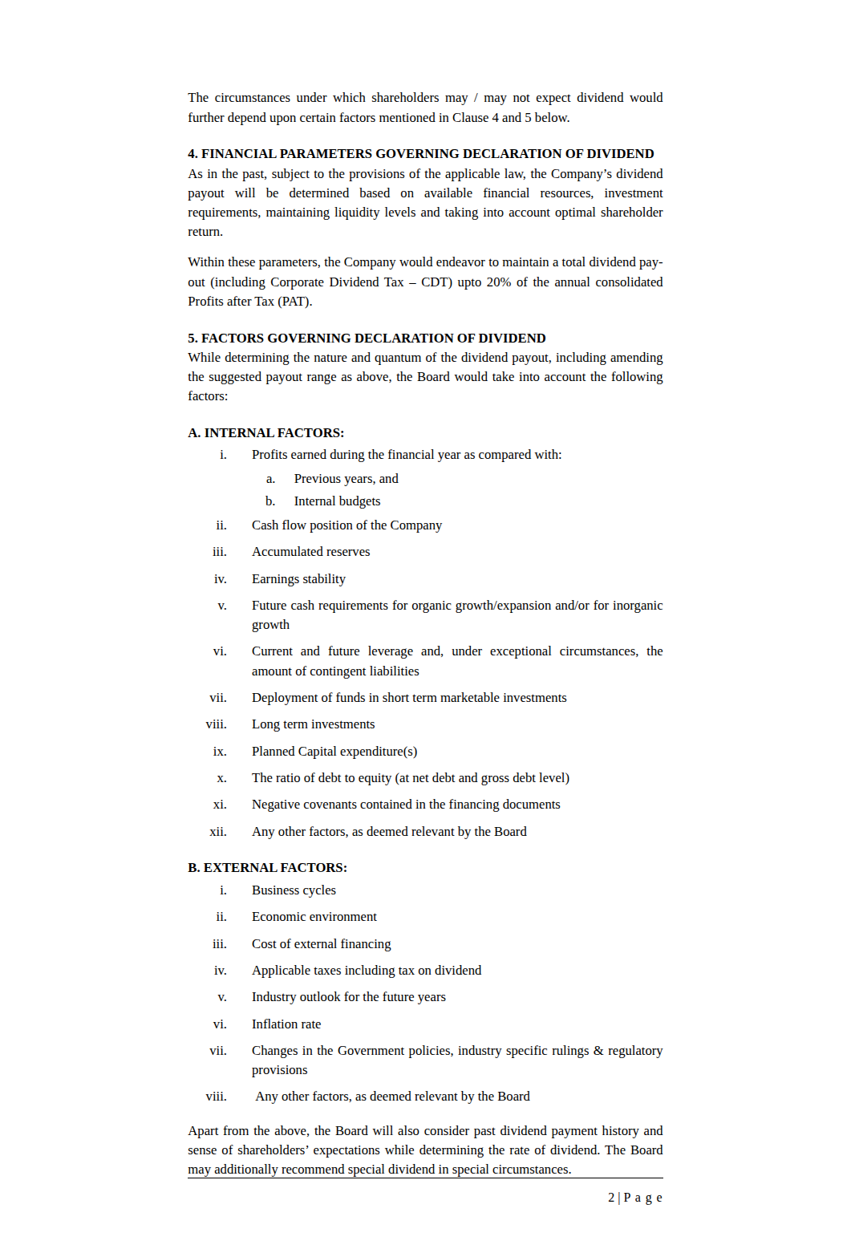The circumstances under which shareholders may / may not expect dividend would further depend upon certain factors mentioned in Clause 4 and 5 below.
4. FINANCIAL PARAMETERS GOVERNING DECLARATION OF DIVIDEND
As in the past, subject to the provisions of the applicable law, the Company’s dividend payout will be determined based on available financial resources, investment requirements, maintaining liquidity levels and taking into account optimal shareholder return.
Within these parameters, the Company would endeavor to maintain a total dividend pay-out (including Corporate Dividend Tax – CDT) upto 20% of the annual consolidated Profits after Tax (PAT).
5. FACTORS GOVERNING DECLARATION OF DIVIDEND
While determining the nature and quantum of the dividend payout, including amending the suggested payout range as above, the Board would take into account the following factors:
A. INTERNAL FACTORS:
Profits earned during the financial year as compared with:
Previous years, and
Internal budgets
Cash flow position of the Company
Accumulated reserves
Earnings stability
Future cash requirements for organic growth/expansion and/or for inorganic growth
Current and future leverage and, under exceptional circumstances, the amount of contingent liabilities
Deployment of funds in short term marketable investments
Long term investments
Planned Capital expenditure(s)
The ratio of debt to equity (at net debt and gross debt level)
Negative covenants contained in the financing documents
Any other factors, as deemed relevant by the Board
B. EXTERNAL FACTORS:
Business cycles
Economic environment
Cost of external financing
Applicable taxes including tax on dividend
Industry outlook for the future years
Inflation rate
Changes in the Government policies, industry specific rulings & regulatory provisions
Any other factors, as deemed relevant by the Board
Apart from the above, the Board will also consider past dividend payment history and sense of shareholders’ expectations while determining the rate of dividend. The Board may additionally recommend special dividend in special circumstances.
2 | P a g e